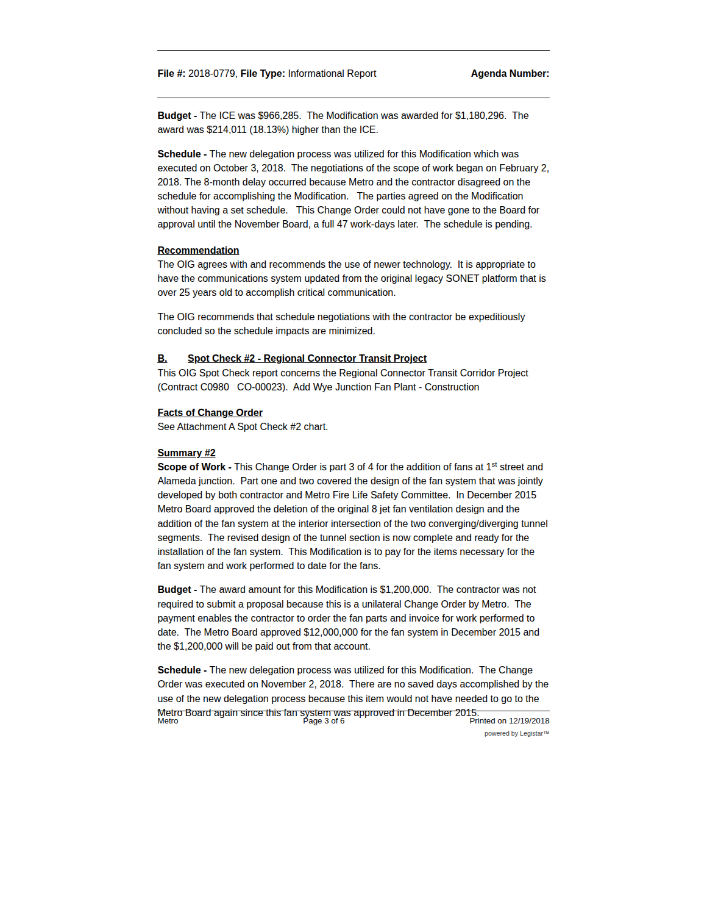File #: 2018-0779, File Type: Informational Report
Agenda Number:
Budget - The ICE was $966,285. The Modification was awarded for $1,180,296. The award was $214,011 (18.13%) higher than the ICE.
Schedule - The new delegation process was utilized for this Modification which was executed on October 3, 2018. The negotiations of the scope of work began on February 2, 2018. The 8-month delay occurred because Metro and the contractor disagreed on the schedule for accomplishing the Modification. The parties agreed on the Modification without having a set schedule. This Change Order could not have gone to the Board for approval until the November Board, a full 47 work-days later. The schedule is pending.
Recommendation
The OIG agrees with and recommends the use of newer technology. It is appropriate to have the communications system updated from the original legacy SONET platform that is over 25 years old to accomplish critical communication.
The OIG recommends that schedule negotiations with the contractor be expeditiously concluded so the schedule impacts are minimized.
B. Spot Check #2 - Regional Connector Transit Project
This OIG Spot Check report concerns the Regional Connector Transit Corridor Project (Contract C0980 CO-00023). Add Wye Junction Fan Plant - Construction
Facts of Change Order
See Attachment A Spot Check #2 chart.
Summary #2
Scope of Work - This Change Order is part 3 of 4 for the addition of fans at 1st street and Alameda junction. Part one and two covered the design of the fan system that was jointly developed by both contractor and Metro Fire Life Safety Committee. In December 2015 Metro Board approved the deletion of the original 8 jet fan ventilation design and the addition of the fan system at the interior intersection of the two converging/diverging tunnel segments. The revised design of the tunnel section is now complete and ready for the installation of the fan system. This Modification is to pay for the items necessary for the fan system and work performed to date for the fans.
Budget - The award amount for this Modification is $1,200,000. The contractor was not required to submit a proposal because this is a unilateral Change Order by Metro. The payment enables the contractor to order the fan parts and invoice for work performed to date. The Metro Board approved $12,000,000 for the fan system in December 2015 and the $1,200,000 will be paid out from that account.
Schedule - The new delegation process was utilized for this Modification. The Change Order was executed on November 2, 2018. There are no saved days accomplished by the use of the new delegation process because this item would not have needed to go to the Metro Board again since this fan system was approved in December 2015.
Metro
Page 3 of 6
Printed on 12/19/2018
powered by Legistar™